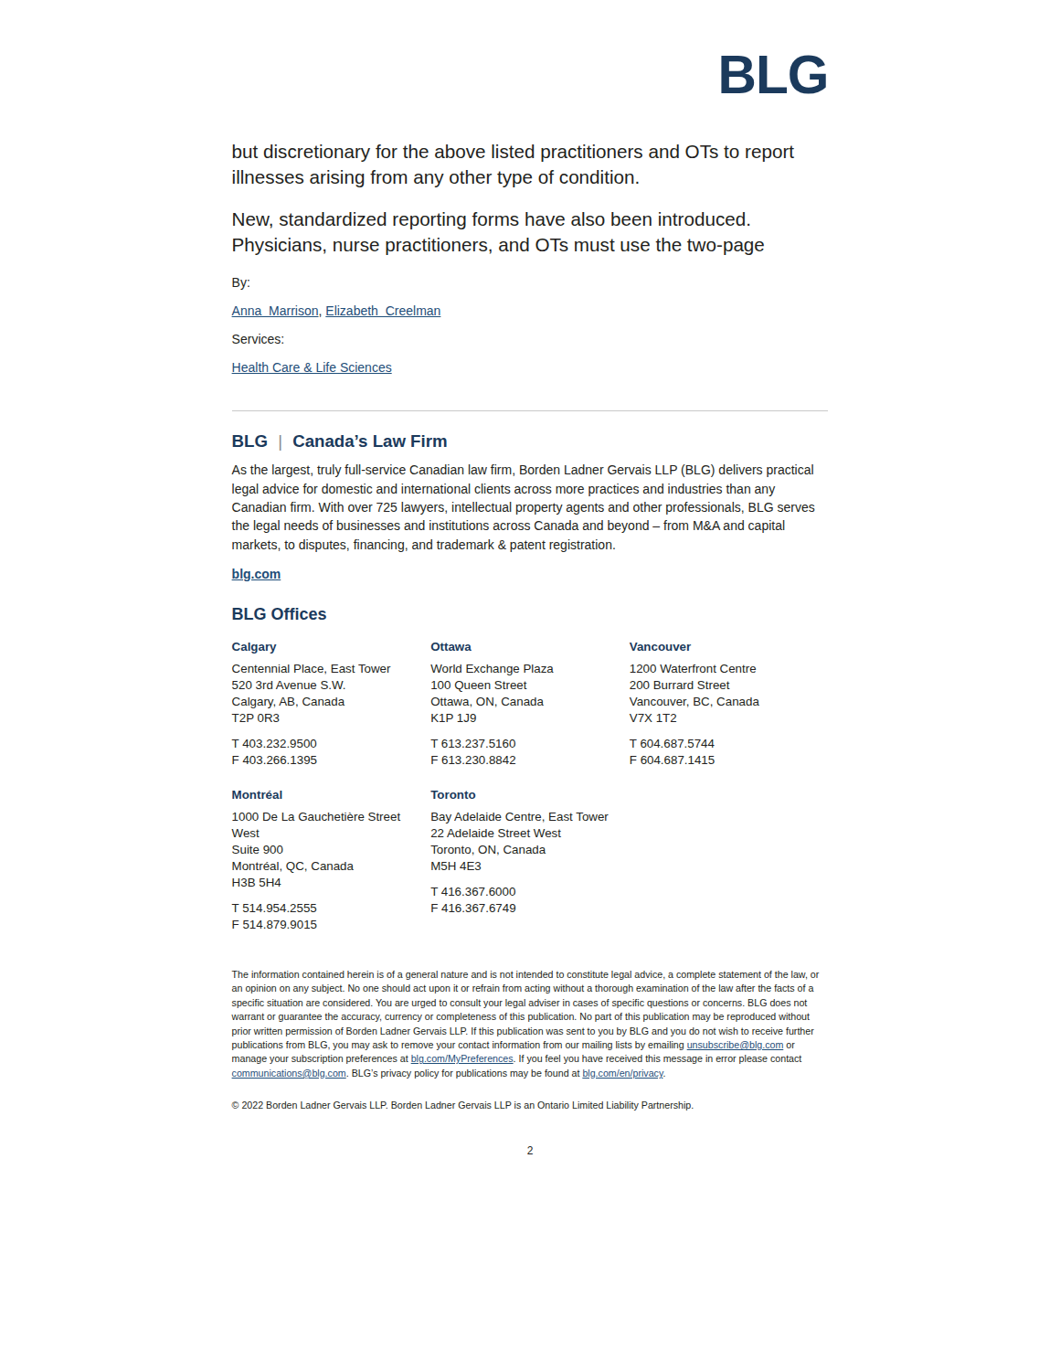BLG
but discretionary for the above listed practitioners and OTs to report illnesses arising from any other type of condition.
New, standardized reporting forms have also been introduced. Physicians, nurse practitioners, and OTs must use the two-page
By:
Anna Marrison, Elizabeth Creelman
Services:
Health Care & Life Sciences
BLG | Canada’s Law Firm
As the largest, truly full-service Canadian law firm, Borden Ladner Gervais LLP (BLG) delivers practical legal advice for domestic and international clients across more practices and industries than any Canadian firm. With over 725 lawyers, intellectual property agents and other professionals, BLG serves the legal needs of businesses and institutions across Canada and beyond – from M&A and capital markets, to disputes, financing, and trademark & patent registration.
blg.com
BLG Offices
| Calgary Centennial Place, East Tower 520 3rd Avenue S.W. Calgary, AB, Canada T2P 0R3 T 403.232.9500 F 403.266.1395 | Ottawa World Exchange Plaza 100 Queen Street Ottawa, ON, Canada K1P 1J9 T 613.237.5160 F 613.230.8842 | Vancouver 1200 Waterfront Centre 200 Burrard Street Vancouver, BC, Canada V7X 1T2 T 604.687.5744 F 604.687.1415 |
| Montréal 1000 De La Gauchetière Street West Suite 900 Montréal, QC, Canada H3B 5H4 T 514.954.2555 F 514.879.9015 | Toronto Bay Adelaide Centre, East Tower 22 Adelaide Street West Toronto, ON, Canada M5H 4E3 T 416.367.6000 F 416.367.6749 | |
The information contained herein is of a general nature and is not intended to constitute legal advice, a complete statement of the law, or an opinion on any subject. No one should act upon it or refrain from acting without a thorough examination of the law after the facts of a specific situation are considered. You are urged to consult your legal adviser in cases of specific questions or concerns. BLG does not warrant or guarantee the accuracy, currency or completeness of this publication. No part of this publication may be reproduced without prior written permission of Borden Ladner Gervais LLP. If this publication was sent to you by BLG and you do not wish to receive further publications from BLG, you may ask to remove your contact information from our mailing lists by emailing unsubscribe@blg.com or manage your subscription preferences at blg.com/MyPreferences. If you feel you have received this message in error please contact communications@blg.com. BLG’s privacy policy for publications may be found at blg.com/en/privacy.
© 2022 Borden Ladner Gervais LLP. Borden Ladner Gervais LLP is an Ontario Limited Liability Partnership.
2